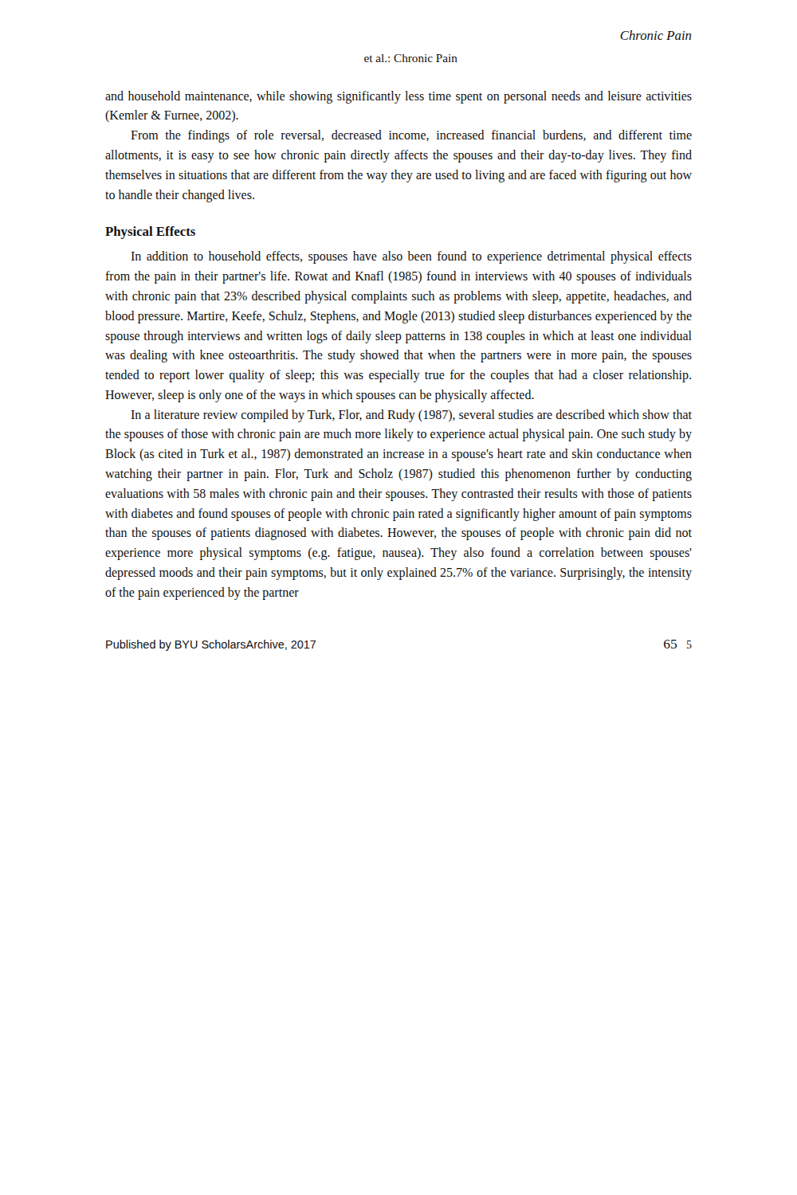Chronic Pain
et al.: Chronic Pain
and household maintenance, while showing significantly less time spent on personal needs and leisure activities (Kemler & Furnee, 2002).
From the findings of role reversal, decreased income, increased financial burdens, and different time allotments, it is easy to see how chronic pain directly affects the spouses and their day-to-day lives. They find themselves in situations that are different from the way they are used to living and are faced with figuring out how to handle their changed lives.
Physical Effects
In addition to household effects, spouses have also been found to experience detrimental physical effects from the pain in their partner's life. Rowat and Knafl (1985) found in interviews with 40 spouses of individuals with chronic pain that 23% described physical complaints such as problems with sleep, appetite, headaches, and blood pressure. Martire, Keefe, Schulz, Stephens, and Mogle (2013) studied sleep disturbances experienced by the spouse through interviews and written logs of daily sleep patterns in 138 couples in which at least one individual was dealing with knee osteoarthritis. The study showed that when the partners were in more pain, the spouses tended to report lower quality of sleep; this was especially true for the couples that had a closer relationship. However, sleep is only one of the ways in which spouses can be physically affected.
In a literature review compiled by Turk, Flor, and Rudy (1987), several studies are described which show that the spouses of those with chronic pain are much more likely to experience actual physical pain. One such study by Block (as cited in Turk et al., 1987) demonstrated an increase in a spouse's heart rate and skin conductance when watching their partner in pain. Flor, Turk and Scholz (1987) studied this phenomenon further by conducting evaluations with 58 males with chronic pain and their spouses. They contrasted their results with those of patients with diabetes and found spouses of people with chronic pain rated a significantly higher amount of pain symptoms than the spouses of patients diagnosed with diabetes. However, the spouses of people with chronic pain did not experience more physical symptoms (e.g. fatigue, nausea). They also found a correlation between spouses' depressed moods and their pain symptoms, but it only explained 25.7% of the variance. Surprisingly, the intensity of the pain experienced by the partner
Published by BYU ScholarsArchive, 2017 65 5